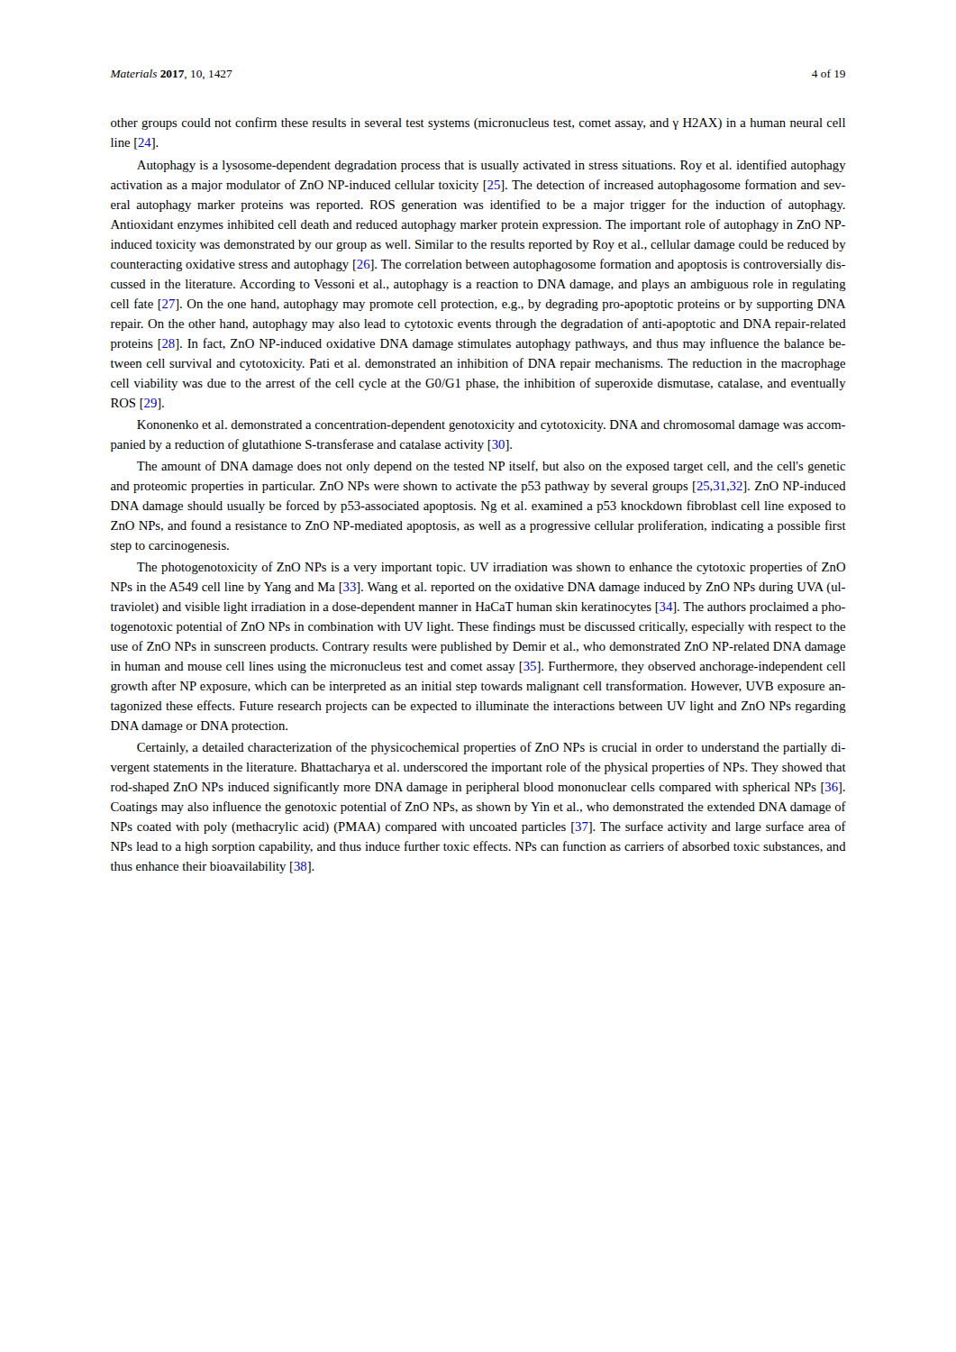Materials 2017, 10, 1427 4 of 19
other groups could not confirm these results in several test systems (micronucleus test, comet assay, and γ H2AX) in a human neural cell line [24].
Autophagy is a lysosome-dependent degradation process that is usually activated in stress situations. Roy et al. identified autophagy activation as a major modulator of ZnO NP-induced cellular toxicity [25]. The detection of increased autophagosome formation and several autophagy marker proteins was reported. ROS generation was identified to be a major trigger for the induction of autophagy. Antioxidant enzymes inhibited cell death and reduced autophagy marker protein expression. The important role of autophagy in ZnO NP-induced toxicity was demonstrated by our group as well. Similar to the results reported by Roy et al., cellular damage could be reduced by counteracting oxidative stress and autophagy [26]. The correlation between autophagosome formation and apoptosis is controversially discussed in the literature. According to Vessoni et al., autophagy is a reaction to DNA damage, and plays an ambiguous role in regulating cell fate [27]. On the one hand, autophagy may promote cell protection, e.g., by degrading pro-apoptotic proteins or by supporting DNA repair. On the other hand, autophagy may also lead to cytotoxic events through the degradation of anti-apoptotic and DNA repair-related proteins [28]. In fact, ZnO NP-induced oxidative DNA damage stimulates autophagy pathways, and thus may influence the balance between cell survival and cytotoxicity. Pati et al. demonstrated an inhibition of DNA repair mechanisms. The reduction in the macrophage cell viability was due to the arrest of the cell cycle at the G0/G1 phase, the inhibition of superoxide dismutase, catalase, and eventually ROS [29].
Kononenko et al. demonstrated a concentration-dependent genotoxicity and cytotoxicity. DNA and chromosomal damage was accompanied by a reduction of glutathione S-transferase and catalase activity [30].
The amount of DNA damage does not only depend on the tested NP itself, but also on the exposed target cell, and the cell's genetic and proteomic properties in particular. ZnO NPs were shown to activate the p53 pathway by several groups [25,31,32]. ZnO NP-induced DNA damage should usually be forced by p53-associated apoptosis. Ng et al. examined a p53 knockdown fibroblast cell line exposed to ZnO NPs, and found a resistance to ZnO NP-mediated apoptosis, as well as a progressive cellular proliferation, indicating a possible first step to carcinogenesis.
The photogenotoxicity of ZnO NPs is a very important topic. UV irradiation was shown to enhance the cytotoxic properties of ZnO NPs in the A549 cell line by Yang and Ma [33]. Wang et al. reported on the oxidative DNA damage induced by ZnO NPs during UVA (ultraviolet) and visible light irradiation in a dose-dependent manner in HaCaT human skin keratinocytes [34]. The authors proclaimed a photogenotoxic potential of ZnO NPs in combination with UV light. These findings must be discussed critically, especially with respect to the use of ZnO NPs in sunscreen products. Contrary results were published by Demir et al., who demonstrated ZnO NP-related DNA damage in human and mouse cell lines using the micronucleus test and comet assay [35]. Furthermore, they observed anchorage-independent cell growth after NP exposure, which can be interpreted as an initial step towards malignant cell transformation. However, UVB exposure antagonized these effects. Future research projects can be expected to illuminate the interactions between UV light and ZnO NPs regarding DNA damage or DNA protection.
Certainly, a detailed characterization of the physicochemical properties of ZnO NPs is crucial in order to understand the partially divergent statements in the literature. Bhattacharya et al. underscored the important role of the physical properties of NPs. They showed that rod-shaped ZnO NPs induced significantly more DNA damage in peripheral blood mononuclear cells compared with spherical NPs [36]. Coatings may also influence the genotoxic potential of ZnO NPs, as shown by Yin et al., who demonstrated the extended DNA damage of NPs coated with poly (methacrylic acid) (PMAA) compared with uncoated particles [37]. The surface activity and large surface area of NPs lead to a high sorption capability, and thus induce further toxic effects. NPs can function as carriers of absorbed toxic substances, and thus enhance their bioavailability [38].